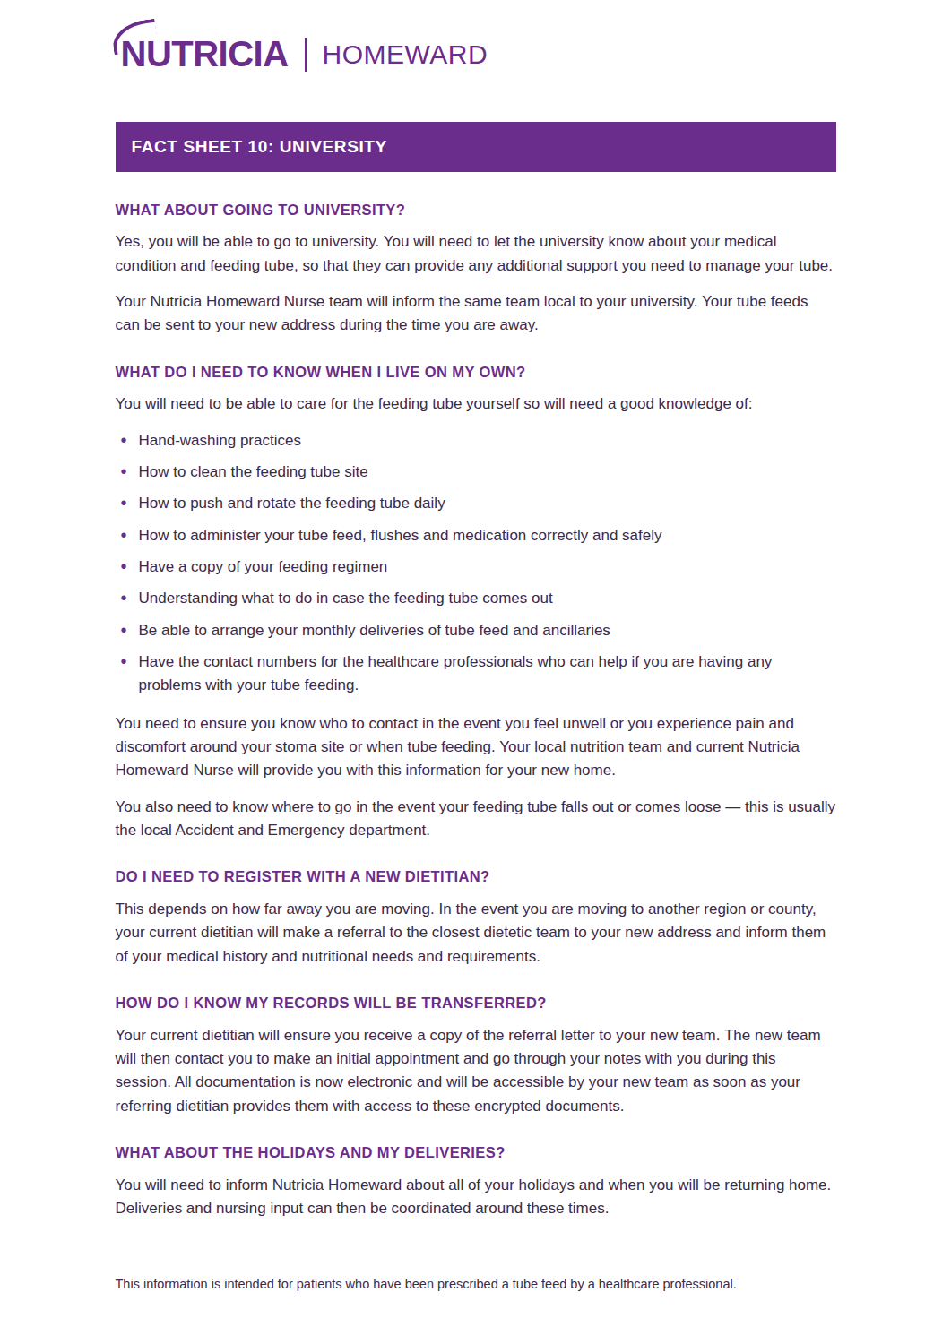NUTRICIA HOMEWARD
FACT SHEET 10: UNIVERSITY
What about going to university?
Yes, you will be able to go to university. You will need to let the university know about your medical condition and feeding tube, so that they can provide any additional support you need to manage your tube.
Your Nutricia Homeward Nurse team will inform the same team local to your university. Your tube feeds can be sent to your new address during the time you are away.
What do I need to know when I live on my own?
You will need to be able to care for the feeding tube yourself so will need a good knowledge of:
Hand-washing practices
How to clean the feeding tube site
How to push and rotate the feeding tube daily
How to administer your tube feed, flushes and medication correctly and safely
Have a copy of your feeding regimen
Understanding what to do in case the feeding tube comes out
Be able to arrange your monthly deliveries of tube feed and ancillaries
Have the contact numbers for the healthcare professionals who can help if you are having any problems with your tube feeding.
You need to ensure you know who to contact in the event you feel unwell or you experience pain and discomfort around your stoma site or when tube feeding. Your local nutrition team and current Nutricia Homeward Nurse will provide you with this information for your new home.
You also need to know where to go in the event your feeding tube falls out or comes loose — this is usually the local Accident and Emergency department.
Do I need to register with a new dietitian?
This depends on how far away you are moving. In the event you are moving to another region or county, your current dietitian will make a referral to the closest dietetic team to your new address and inform them of your medical history and nutritional needs and requirements.
How do I know my records will be transferred?
Your current dietitian will ensure you receive a copy of the referral letter to your new team. The new team will then contact you to make an initial appointment and go through your notes with you during this session. All documentation is now electronic and will be accessible by your new team as soon as your referring dietitian provides them with access to these encrypted documents.
What about the holidays and my deliveries?
You will need to inform Nutricia Homeward about all of your holidays and when you will be returning home. Deliveries and nursing input can then be coordinated around these times.
This information is intended for patients who have been prescribed a tube feed by a healthcare professional.